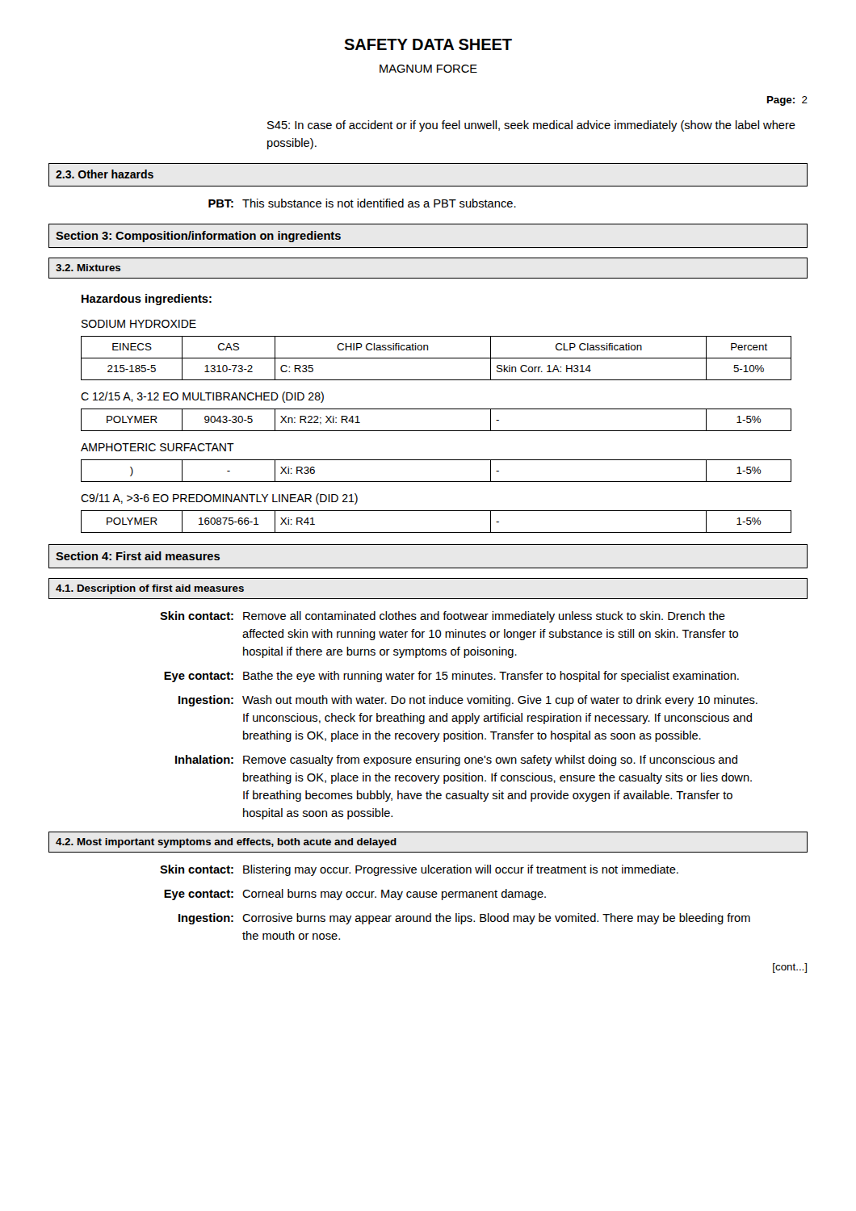SAFETY DATA SHEET
MAGNUM FORCE
Page: 2
S45: In case of accident or if you feel unwell, seek medical advice immediately (show the label where possible).
2.3. Other hazards
PBT:
This substance is not identified as a PBT substance.
Section 3: Composition/information on ingredients
3.2. Mixtures
Hazardous ingredients:
SODIUM HYDROXIDE
| EINECS | CAS | CHIP Classification | CLP Classification | Percent |
| --- | --- | --- | --- | --- |
| 215-185-5 | 1310-73-2 | C: R35 | Skin Corr. 1A: H314 | 5-10% |
C 12/15 A, 3-12 EO MULTIBRANCHED (DID 28)
| POLYMER | 9043-30-5 | Xn: R22; Xi: R41 | - | 1-5% |
AMPHOTERIC SURFACTANT
| ) | - | Xi: R36 | - | 1-5% |
C9/11 A, >3-6 EO PREDOMINANTLY LINEAR (DID 21)
| POLYMER | 160875-66-1 | Xi: R41 | - | 1-5% |
Section 4: First aid measures
4.1. Description of first aid measures
Skin contact:
Remove all contaminated clothes and footwear immediately unless stuck to skin. Drench the affected skin with running water for 10 minutes or longer if substance is still on skin. Transfer to hospital if there are burns or symptoms of poisoning.
Eye contact:
Bathe the eye with running water for 15 minutes. Transfer to hospital for specialist examination.
Ingestion:
Wash out mouth with water. Do not induce vomiting. Give 1 cup of water to drink every 10 minutes. If unconscious, check for breathing and apply artificial respiration if necessary. If unconscious and breathing is OK, place in the recovery position. Transfer to hospital as soon as possible.
Inhalation:
Remove casualty from exposure ensuring one's own safety whilst doing so. If unconscious and breathing is OK, place in the recovery position. If conscious, ensure the casualty sits or lies down. If breathing becomes bubbly, have the casualty sit and provide oxygen if available. Transfer to hospital as soon as possible.
4.2. Most important symptoms and effects, both acute and delayed
Skin contact:
Blistering may occur. Progressive ulceration will occur if treatment is not immediate.
Eye contact:
Corneal burns may occur. May cause permanent damage.
Ingestion:
Corrosive burns may appear around the lips. Blood may be vomited. There may be bleeding from the mouth or nose.
[cont...]